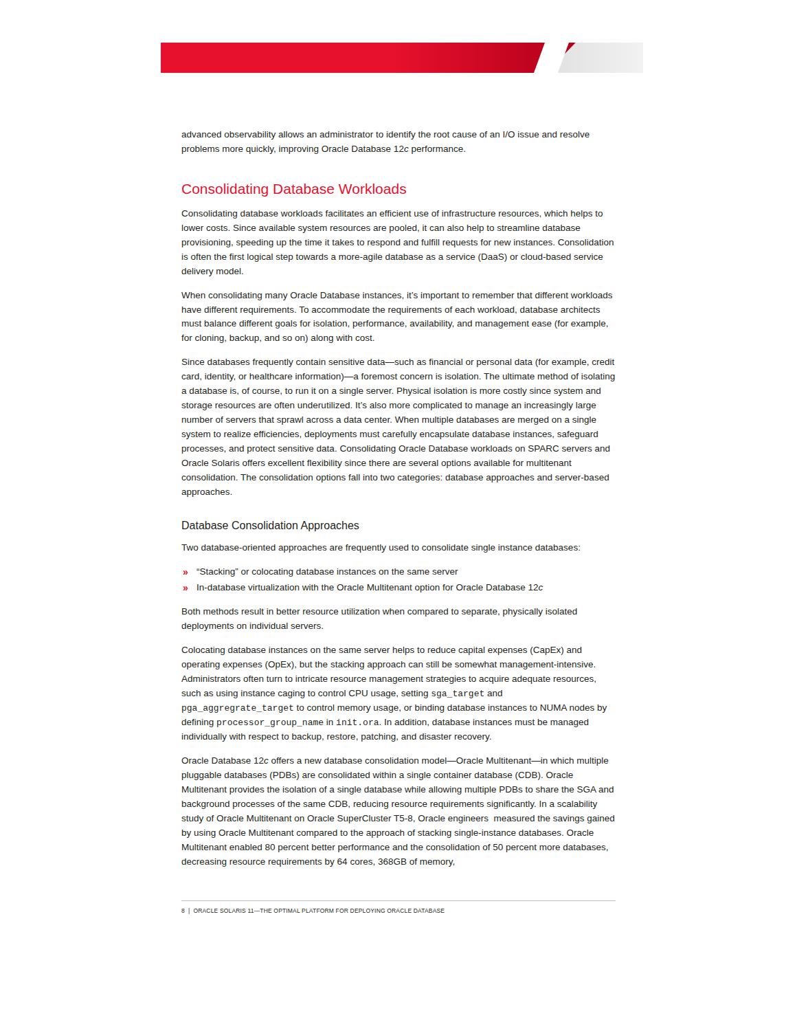advanced observability allows an administrator to identify the root cause of an I/O issue and resolve problems more quickly, improving Oracle Database 12c performance.
Consolidating Database Workloads
Consolidating database workloads facilitates an efficient use of infrastructure resources, which helps to lower costs. Since available system resources are pooled, it can also help to streamline database provisioning, speeding up the time it takes to respond and fulfill requests for new instances. Consolidation is often the first logical step towards a more-agile database as a service (DaaS) or cloud-based service delivery model.
When consolidating many Oracle Database instances, it’s important to remember that different workloads have different requirements. To accommodate the requirements of each workload, database architects must balance different goals for isolation, performance, availability, and management ease (for example, for cloning, backup, and so on) along with cost.
Since databases frequently contain sensitive data—such as financial or personal data (for example, credit card, identity, or healthcare information)—a foremost concern is isolation. The ultimate method of isolating a database is, of course, to run it on a single server. Physical isolation is more costly since system and storage resources are often underutilized. It’s also more complicated to manage an increasingly large number of servers that sprawl across a data center. When multiple databases are merged on a single system to realize efficiencies, deployments must carefully encapsulate database instances, safeguard processes, and protect sensitive data. Consolidating Oracle Database workloads on SPARC servers and Oracle Solaris offers excellent flexibility since there are several options available for multitenant consolidation. The consolidation options fall into two categories: database approaches and server-based approaches.
Database Consolidation Approaches
Two database-oriented approaches are frequently used to consolidate single instance databases:
“Stacking” or colocating database instances on the same server
In-database virtualization with the Oracle Multitenant option for Oracle Database 12c
Both methods result in better resource utilization when compared to separate, physically isolated deployments on individual servers.
Colocating database instances on the same server helps to reduce capital expenses (CapEx) and operating expenses (OpEx), but the stacking approach can still be somewhat management-intensive. Administrators often turn to intricate resource management strategies to acquire adequate resources, such as using instance caging to control CPU usage, setting sga_target and pga_aggregrate_target to control memory usage, or binding database instances to NUMA nodes by defining processor_group_name in init.ora. In addition, database instances must be managed individually with respect to backup, restore, patching, and disaster recovery.
Oracle Database 12c offers a new database consolidation model—Oracle Multitenant—in which multiple pluggable databases (PDBs) are consolidated within a single container database (CDB). Oracle Multitenant provides the isolation of a single database while allowing multiple PDBs to share the SGA and background processes of the same CDB, reducing resource requirements significantly. In a scalability study of Oracle Multitenant on Oracle SuperCluster T5-8, Oracle engineers measured the savings gained by using Oracle Multitenant compared to the approach of stacking single-instance databases. Oracle Multitenant enabled 80 percent better performance and the consolidation of 50 percent more databases, decreasing resource requirements by 64 cores, 368GB of memory,
8 | ORACLE SOLARIS 11—THE OPTIMAL PLATFORM FOR DEPLOYING ORACLE DATABASE